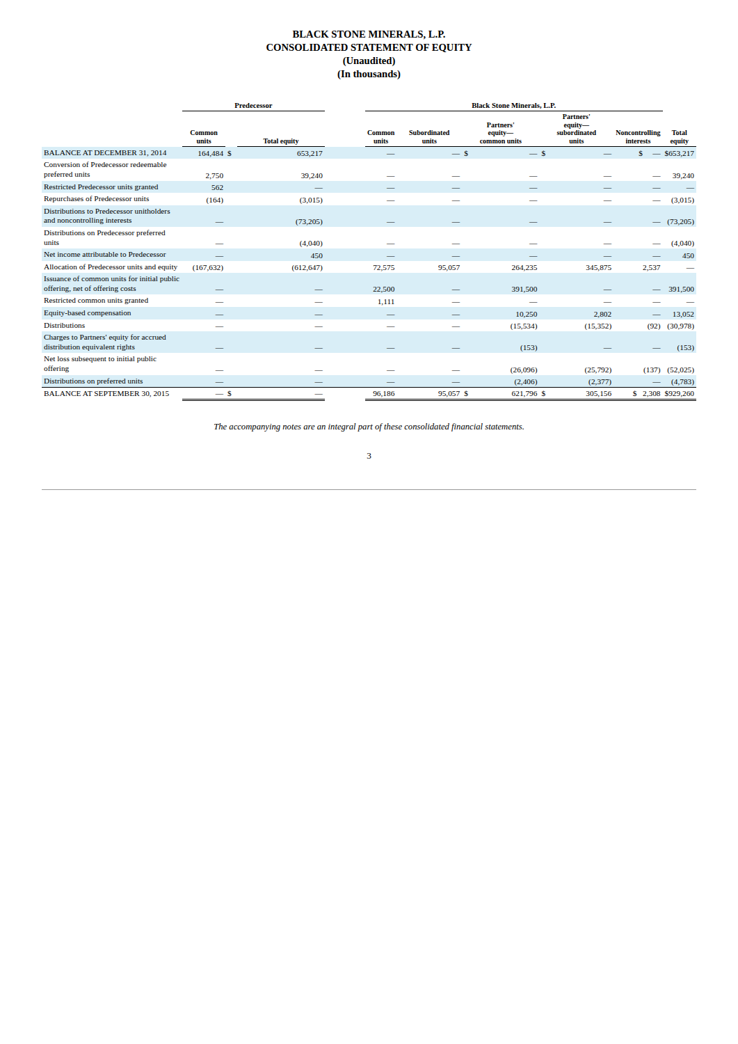BLACK STONE MINERALS, L.P.
CONSOLIDATED STATEMENT OF EQUITY
(Unaudited)
(In thousands)
| | Predecessor | | Black Stone Minerals, L.P. |
| --- | --- | --- | --- |
| | Common units | | Total equity | | Common units | Subordinated units | Partners' equity— common units | Partners' equity— subordinated units | Noncontrolling interests | Total equity |
| BALANCE AT DECEMBER 31, 2014 | 164,484 | $ | 653,217 | | — | — | $ | — | $ | — | $ — | $653,217 |
| Conversion of Predecessor redeemable preferred units | 2,750 | | 39,240 | | — | — | | — | | — | — | 39,240 |
| Restricted Predecessor units granted | 562 | | — | | — | — | | — | | — | — | — |
| Repurchases of Predecessor units | (164) | | (3,015) | | — | — | | — | | — | — | (3,015) |
| Distributions to Predecessor unitholders and noncontrolling interests | — | | (73,205) | | — | — | | — | | — | — | (73,205) |
| Distributions on Predecessor preferred units | — | | (4,040) | | — | — | | — | | — | — | (4,040) |
| Net income attributable to Predecessor | — | | 450 | | — | — | | — | | — | — | 450 |
| Allocation of Predecessor units and equity | (167,632) | | (612,647) | | 72,575 | 95,057 | | 264,235 | | 345,875 | 2,537 | — |
| Issuance of common units for initial public offering, net of offering costs | — | | — | | 22,500 | — | | 391,500 | | — | — | 391,500 |
| Restricted common units granted | — | | — | | 1,111 | — | | — | | — | — | — |
| Equity-based compensation | — | | — | | — | — | | 10,250 | | 2,802 | — | 13,052 |
| Distributions | — | | — | | — | — | | (15,534) | | (15,352) | (92) | (30,978) |
| Charges to Partners' equity for accrued distribution equivalent rights | — | | — | | — | — | | (153) | | — | — | (153) |
| Net loss subsequent to initial public offering | — | | — | | — | — | | (26,096) | | (25,792) | (137) | (52,025) |
| Distributions on preferred units | — | | — | | — | — | | (2,406) | | (2,377) | — | (4,783) |
| BALANCE AT SEPTEMBER 30, 2015 | — | $ | — | | 96,186 | 95,057 | $ | 621,796 | $ | 305,156 | $ 2,308 | $929,260 |
The accompanying notes are an integral part of these consolidated financial statements.
3